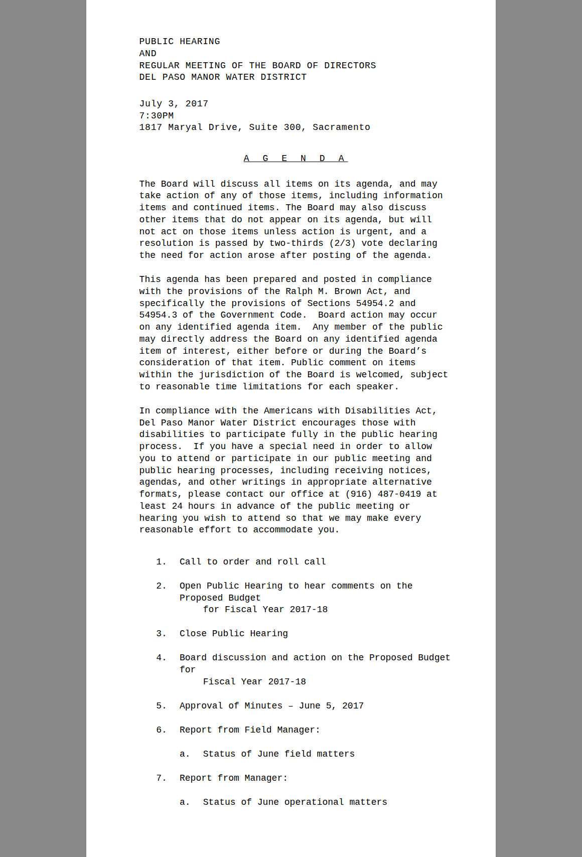PUBLIC HEARING
AND
REGULAR MEETING OF THE BOARD OF DIRECTORS
DEL PASO MANOR WATER DISTRICT
July 3, 2017
7:30PM
1817 Maryal Drive, Suite 300, Sacramento
A G E N D A
The Board will discuss all items on its agenda, and may take action of any of those items, including information items and continued items. The Board may also discuss other items that do not appear on its agenda, but will not act on those items unless action is urgent, and a resolution is passed by two-thirds (2/3) vote declaring the need for action arose after posting of the agenda.
This agenda has been prepared and posted in compliance with the provisions of the Ralph M. Brown Act, and specifically the provisions of Sections 54954.2 and 54954.3 of the Government Code. Board action may occur on any identified agenda item. Any member of the public may directly address the Board on any identified agenda item of interest, either before or during the Board’s consideration of that item. Public comment on items within the jurisdiction of the Board is welcomed, subject to reasonable time limitations for each speaker.
In compliance with the Americans with Disabilities Act, Del Paso Manor Water District encourages those with disabilities to participate fully in the public hearing process. If you have a special need in order to allow you to attend or participate in our public meeting and public hearing processes, including receiving notices, agendas, and other writings in appropriate alternative formats, please contact our office at (916) 487-0419 at least 24 hours in advance of the public meeting or hearing you wish to attend so that we may make every reasonable effort to accommodate you.
Call to order and roll call
Open Public Hearing to hear comments on the Proposed Budget
for Fiscal Year 2017-18
Close Public Hearing
Board discussion and action on the Proposed Budget for
Fiscal Year 2017-18
Approval of Minutes – June 5, 2017
Report from Field Manager:
Status of June field matters
Report from Manager:
Status of June operational matters